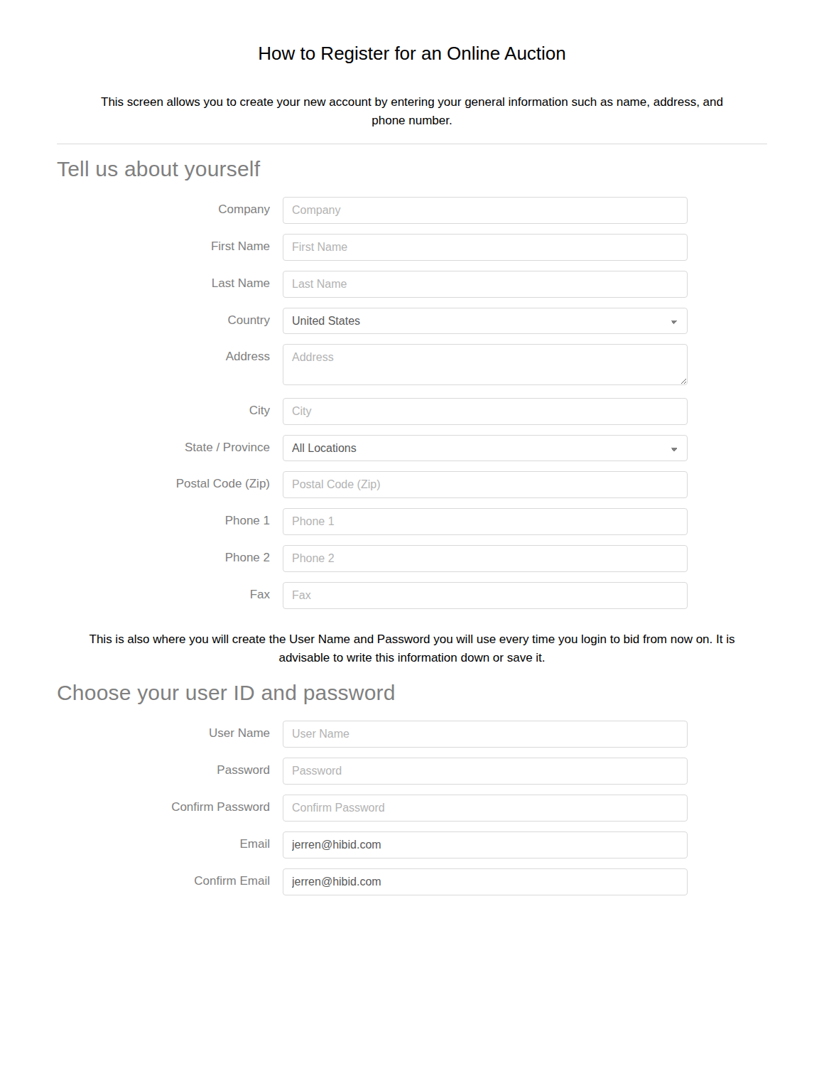How to Register for an Online Auction
This screen allows you to create your new account by entering your general information such as name, address, and phone number.
Tell us about yourself
Company
First Name
Last Name
Country
United States
Address
City
State / Province
All Locations
Postal Code (Zip)
Phone 1
Phone 2
Fax
This is also where you will create the User Name and Password you will use every time you login to bid from now on. It is advisable to write this information down or save it.
Choose your user ID and password
User Name
Password
Confirm Password
Email
Confirm Email